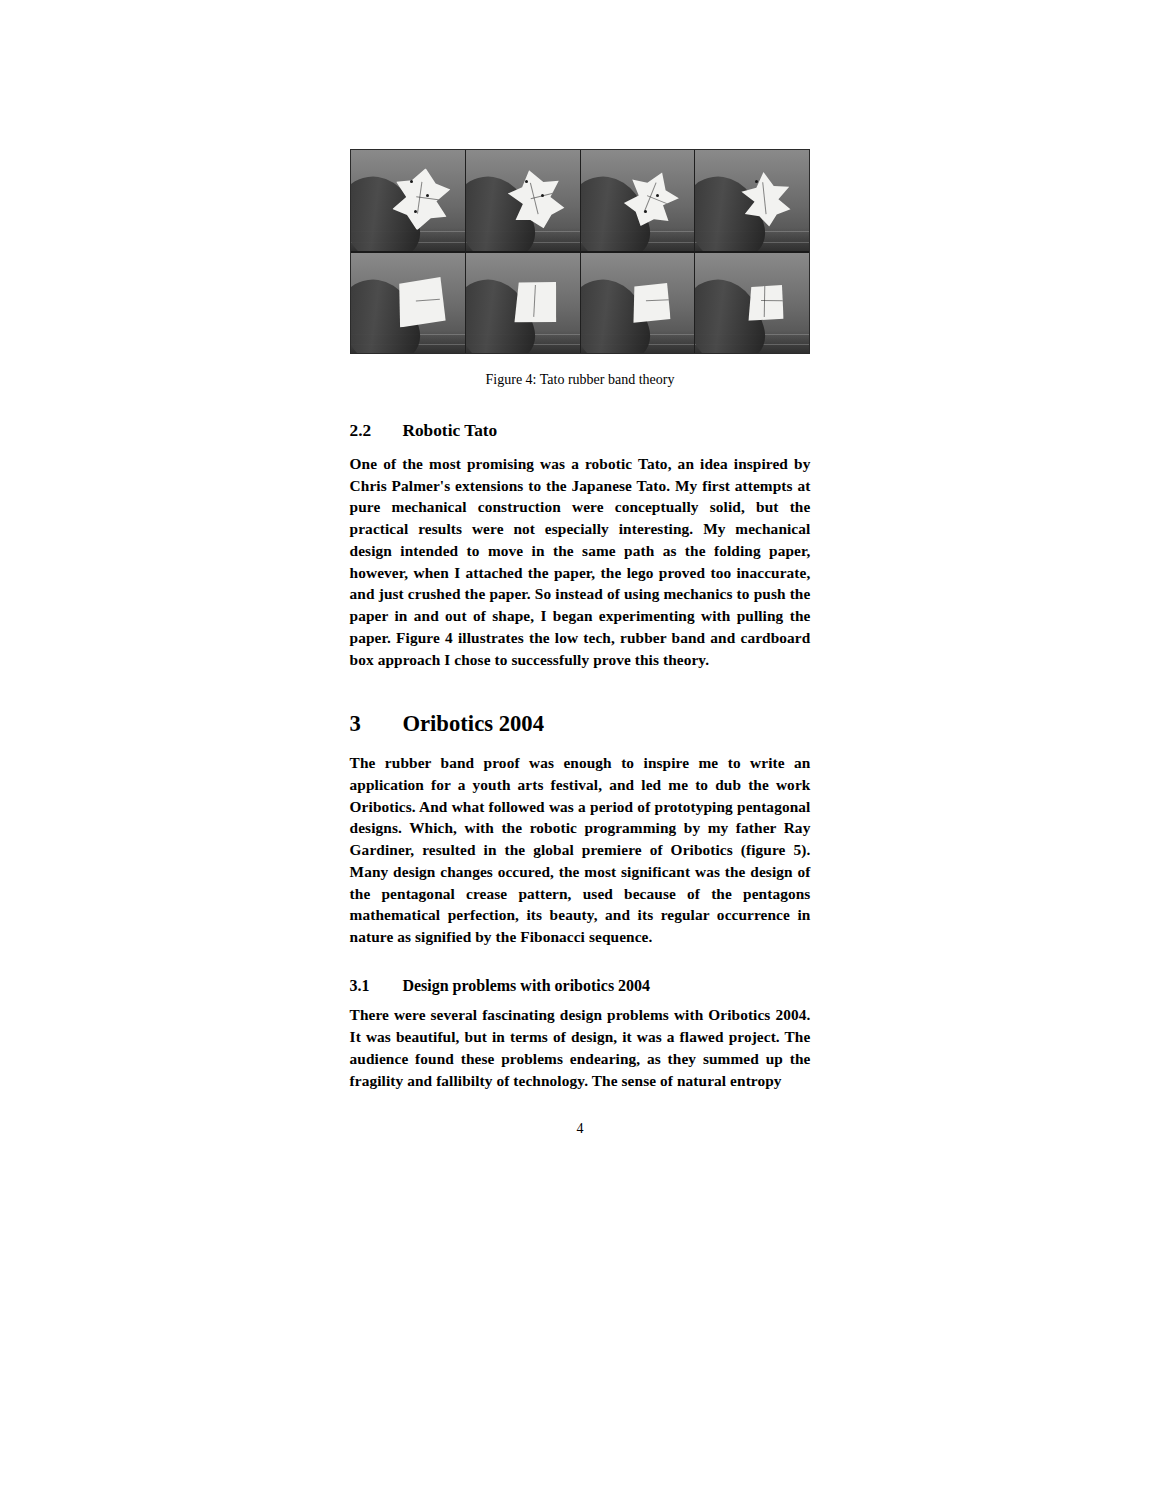Figure 4: Tato rubber band theory
2.2 Robotic Tato
One of the most promising was a robotic Tato, an idea inspired by Chris Palmer's extensions to the Japanese Tato. My first attempts at pure mechanical construction were conceptually solid, but the practical results were not especially interesting. My mechanical design intended to move in the same path as the folding paper, however, when I attached the paper, the lego proved too inaccurate, and just crushed the paper. So instead of using mechanics to push the paper in and out of shape, I began experimenting with pulling the paper. Figure 4 illustrates the low tech, rubber band and cardboard box approach I chose to successfully prove this theory.
3 Oribotics 2004
The rubber band proof was enough to inspire me to write an application for a youth arts festival, and led me to dub the work Oribotics. And what followed was a period of prototyping pentagonal designs. Which, with the robotic programming by my father Ray Gardiner, resulted in the global premiere of Oribotics (figure 5). Many design changes occured, the most significant was the design of the pentagonal crease pattern, used because of the pentagons mathematical perfection, its beauty, and its regular occurrence in nature as signified by the Fibonacci sequence.
3.1 Design problems with oribotics 2004
There were several fascinating design problems with Oribotics 2004. It was beautiful, but in terms of design, it was a flawed project. The audience found these problems endearing, as they summed up the fragility and fallibilty of technology. The sense of natural entropy
4